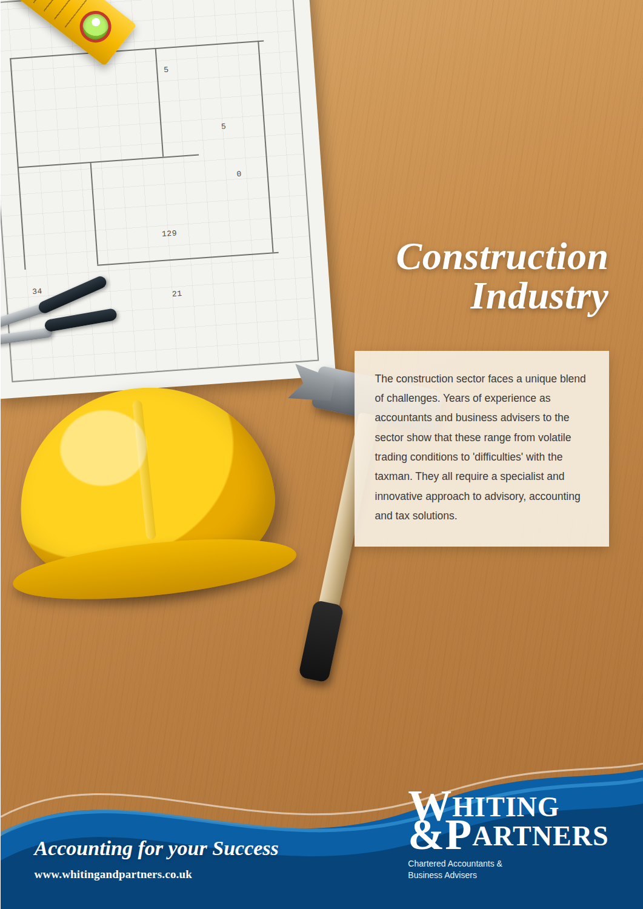99 5 5 0 129 34 21
Construction Industry
The construction sector faces a unique blend of challenges. Years of experience as accountants and business advisers to the sector show that these range from volatile trading conditions to 'difficulties' with the taxman. They all require a specialist and innovative approach to advisory, accounting and tax solutions.
Accounting for your Success
www.whitingandpartners.co.uk
WHITING &PARTNERS
Chartered Accountants &
Business Advisers